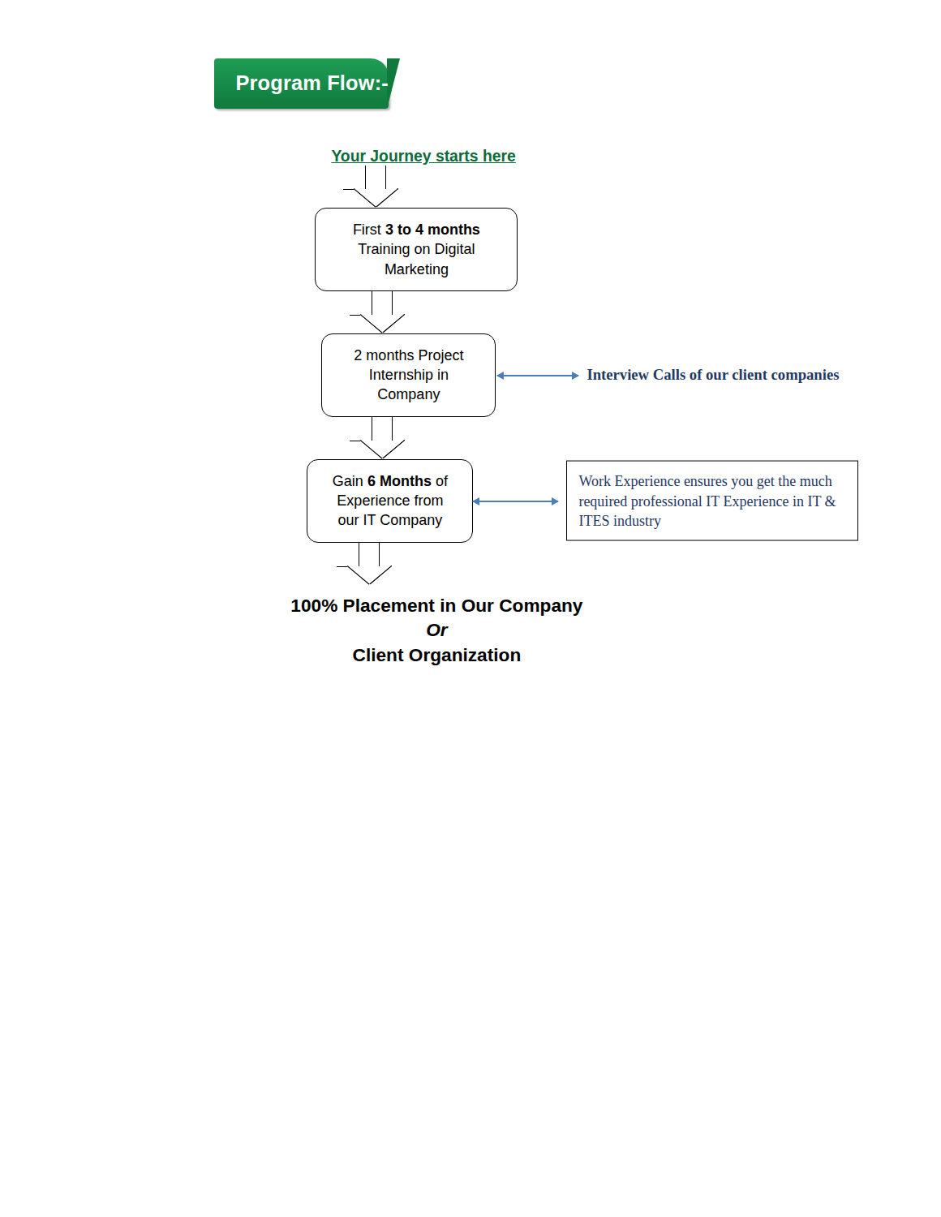Program Flow:-
Your Journey starts here
First 3 to 4 months
Training on Digital
Marketing
2 months Project
Internship in
Company
Interview Calls of our client companies
Gain 6 Months of
Experience from
our IT Company
Work Experience ensures you get the much required professional IT Experience in IT & ITES industry
100% Placement in Our Company
Or
Client Organization